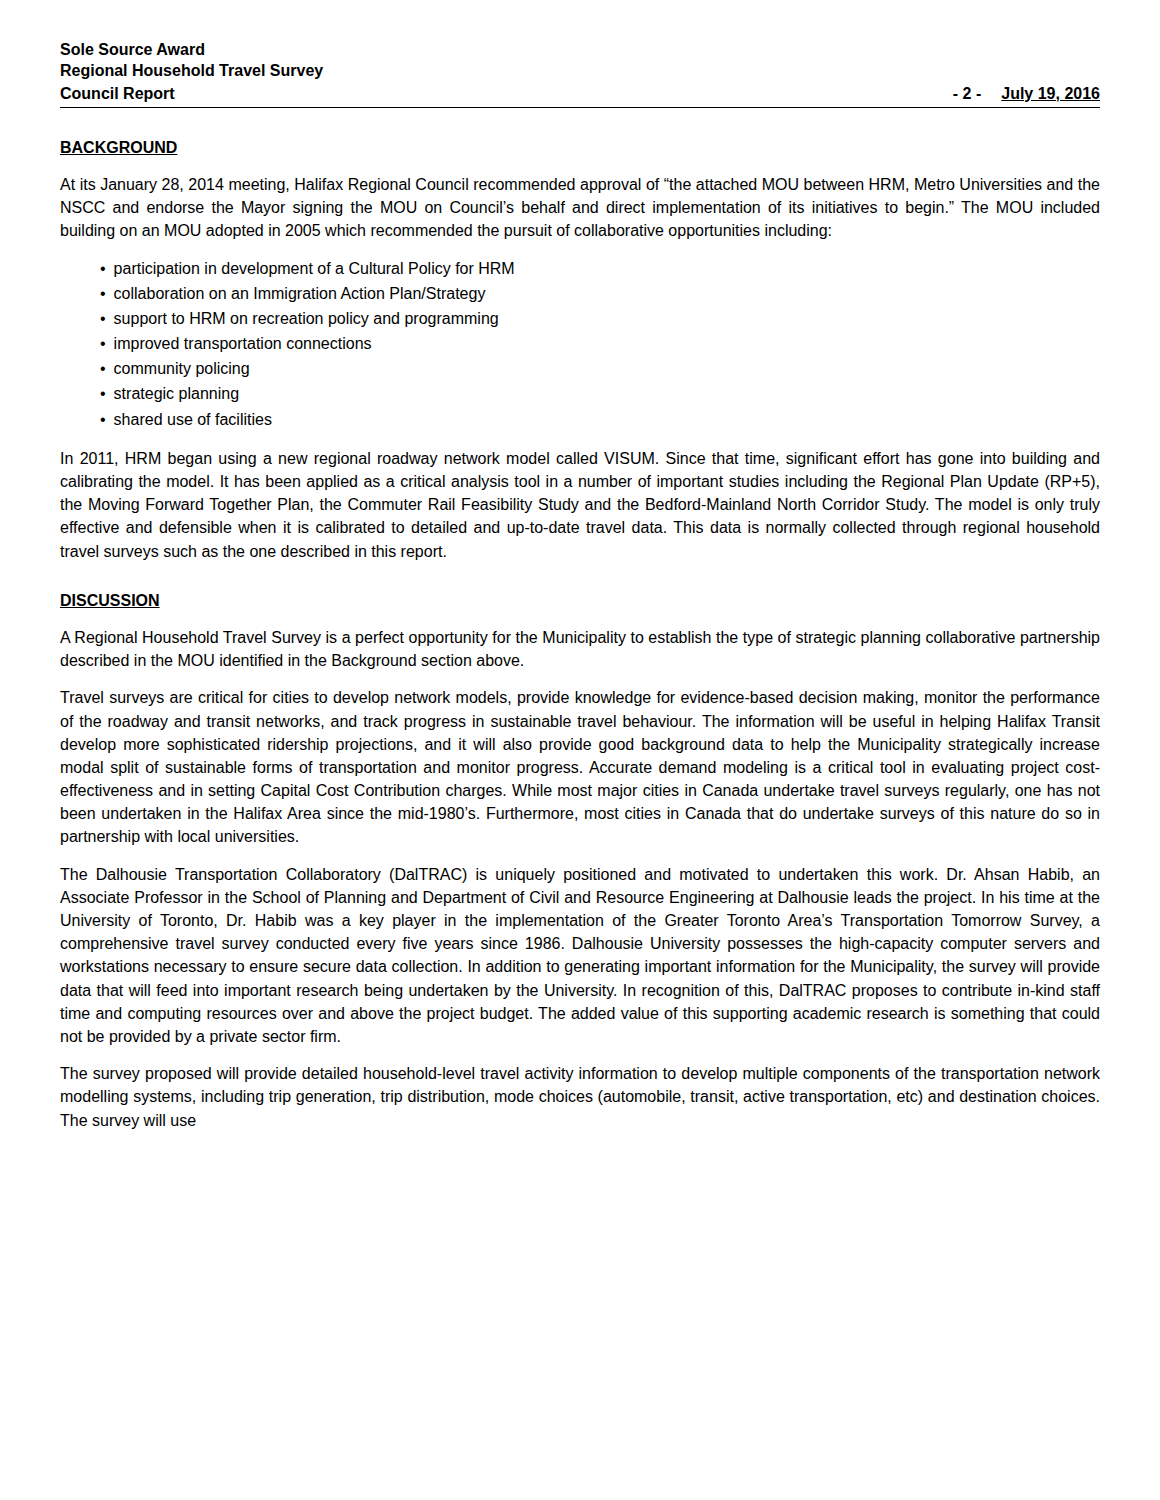Sole Source Award
Regional Household Travel Survey
Council Report - 2 - July 19, 2016
BACKGROUND
At its January 28, 2014 meeting, Halifax Regional Council recommended approval of “the attached MOU between HRM, Metro Universities and the NSCC and endorse the Mayor signing the MOU on Council’s behalf and direct implementation of its initiatives to begin.” The MOU included building on an MOU adopted in 2005 which recommended the pursuit of collaborative opportunities including:
participation in development of a Cultural Policy for HRM
collaboration on an Immigration Action Plan/Strategy
support to HRM on recreation policy and programming
improved transportation connections
community policing
strategic planning
shared use of facilities
In 2011, HRM began using a new regional roadway network model called VISUM. Since that time, significant effort has gone into building and calibrating the model. It has been applied as a critical analysis tool in a number of important studies including the Regional Plan Update (RP+5), the Moving Forward Together Plan, the Commuter Rail Feasibility Study and the Bedford-Mainland North Corridor Study. The model is only truly effective and defensible when it is calibrated to detailed and up-to-date travel data. This data is normally collected through regional household travel surveys such as the one described in this report.
DISCUSSION
A Regional Household Travel Survey is a perfect opportunity for the Municipality to establish the type of strategic planning collaborative partnership described in the MOU identified in the Background section above.
Travel surveys are critical for cities to develop network models, provide knowledge for evidence-based decision making, monitor the performance of the roadway and transit networks, and track progress in sustainable travel behaviour. The information will be useful in helping Halifax Transit develop more sophisticated ridership projections, and it will also provide good background data to help the Municipality strategically increase modal split of sustainable forms of transportation and monitor progress. Accurate demand modeling is a critical tool in evaluating project cost-effectiveness and in setting Capital Cost Contribution charges. While most major cities in Canada undertake travel surveys regularly, one has not been undertaken in the Halifax Area since the mid-1980’s. Furthermore, most cities in Canada that do undertake surveys of this nature do so in partnership with local universities.
The Dalhousie Transportation Collaboratory (DalTRAC) is uniquely positioned and motivated to undertaken this work. Dr. Ahsan Habib, an Associate Professor in the School of Planning and Department of Civil and Resource Engineering at Dalhousie leads the project. In his time at the University of Toronto, Dr. Habib was a key player in the implementation of the Greater Toronto Area’s Transportation Tomorrow Survey, a comprehensive travel survey conducted every five years since 1986. Dalhousie University possesses the high-capacity computer servers and workstations necessary to ensure secure data collection. In addition to generating important information for the Municipality, the survey will provide data that will feed into important research being undertaken by the University. In recognition of this, DalTRAC proposes to contribute in-kind staff time and computing resources over and above the project budget. The added value of this supporting academic research is something that could not be provided by a private sector firm.
The survey proposed will provide detailed household-level travel activity information to develop multiple components of the transportation network modelling systems, including trip generation, trip distribution, mode choices (automobile, transit, active transportation, etc) and destination choices. The survey will use